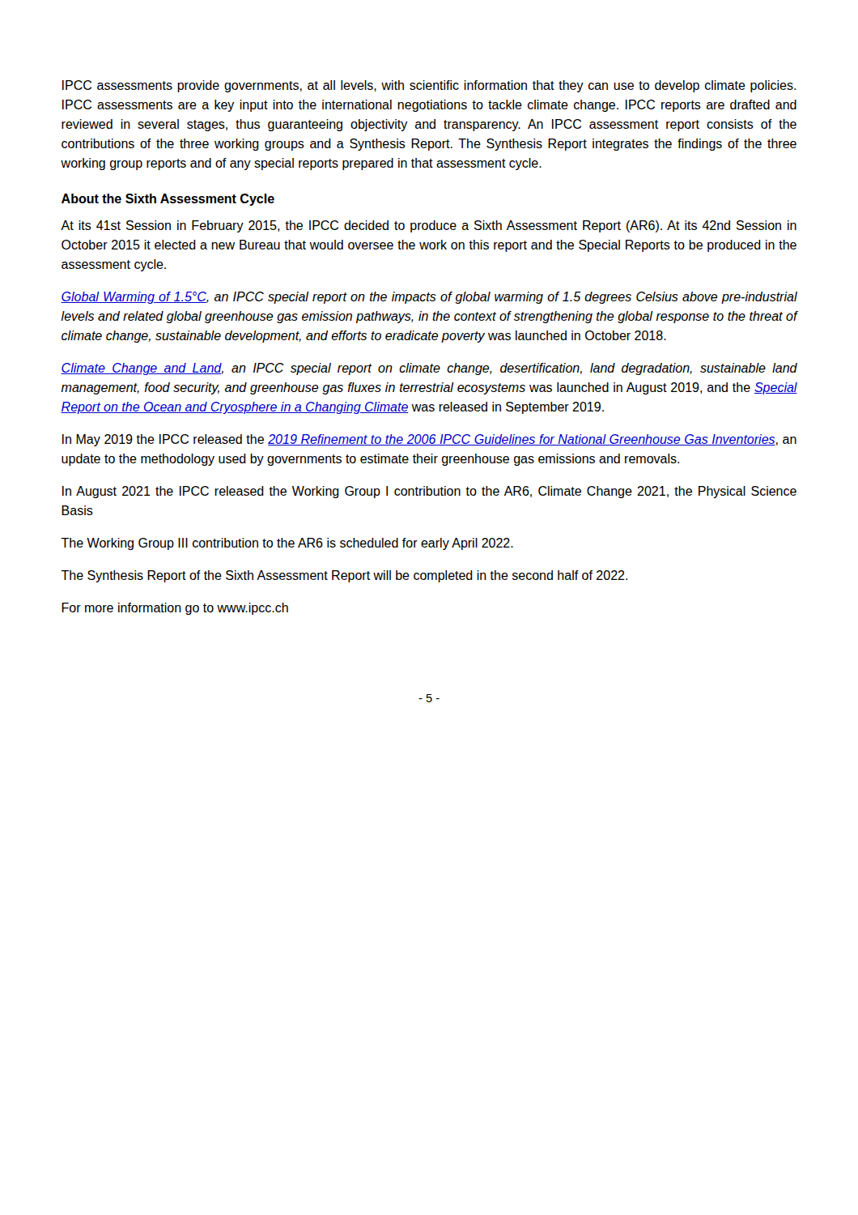IPCC assessments provide governments, at all levels, with scientific information that they can use to develop climate policies. IPCC assessments are a key input into the international negotiations to tackle climate change. IPCC reports are drafted and reviewed in several stages, thus guaranteeing objectivity and transparency. An IPCC assessment report consists of the contributions of the three working groups and a Synthesis Report. The Synthesis Report integrates the findings of the three working group reports and of any special reports prepared in that assessment cycle.
About the Sixth Assessment Cycle
At its 41st Session in February 2015, the IPCC decided to produce a Sixth Assessment Report (AR6). At its 42nd Session in October 2015 it elected a new Bureau that would oversee the work on this report and the Special Reports to be produced in the assessment cycle.
Global Warming of 1.5°C, an IPCC special report on the impacts of global warming of 1.5 degrees Celsius above pre-industrial levels and related global greenhouse gas emission pathways, in the context of strengthening the global response to the threat of climate change, sustainable development, and efforts to eradicate poverty was launched in October 2018.
Climate Change and Land, an IPCC special report on climate change, desertification, land degradation, sustainable land management, food security, and greenhouse gas fluxes in terrestrial ecosystems was launched in August 2019, and the Special Report on the Ocean and Cryosphere in a Changing Climate was released in September 2019.
In May 2019 the IPCC released the 2019 Refinement to the 2006 IPCC Guidelines for National Greenhouse Gas Inventories, an update to the methodology used by governments to estimate their greenhouse gas emissions and removals.
In August 2021 the IPCC released the Working Group I contribution to the AR6, Climate Change 2021, the Physical Science Basis
The Working Group III contribution to the AR6 is scheduled for early April 2022.
The Synthesis Report of the Sixth Assessment Report will be completed in the second half of 2022.
For more information go to www.ipcc.ch
- 5 -